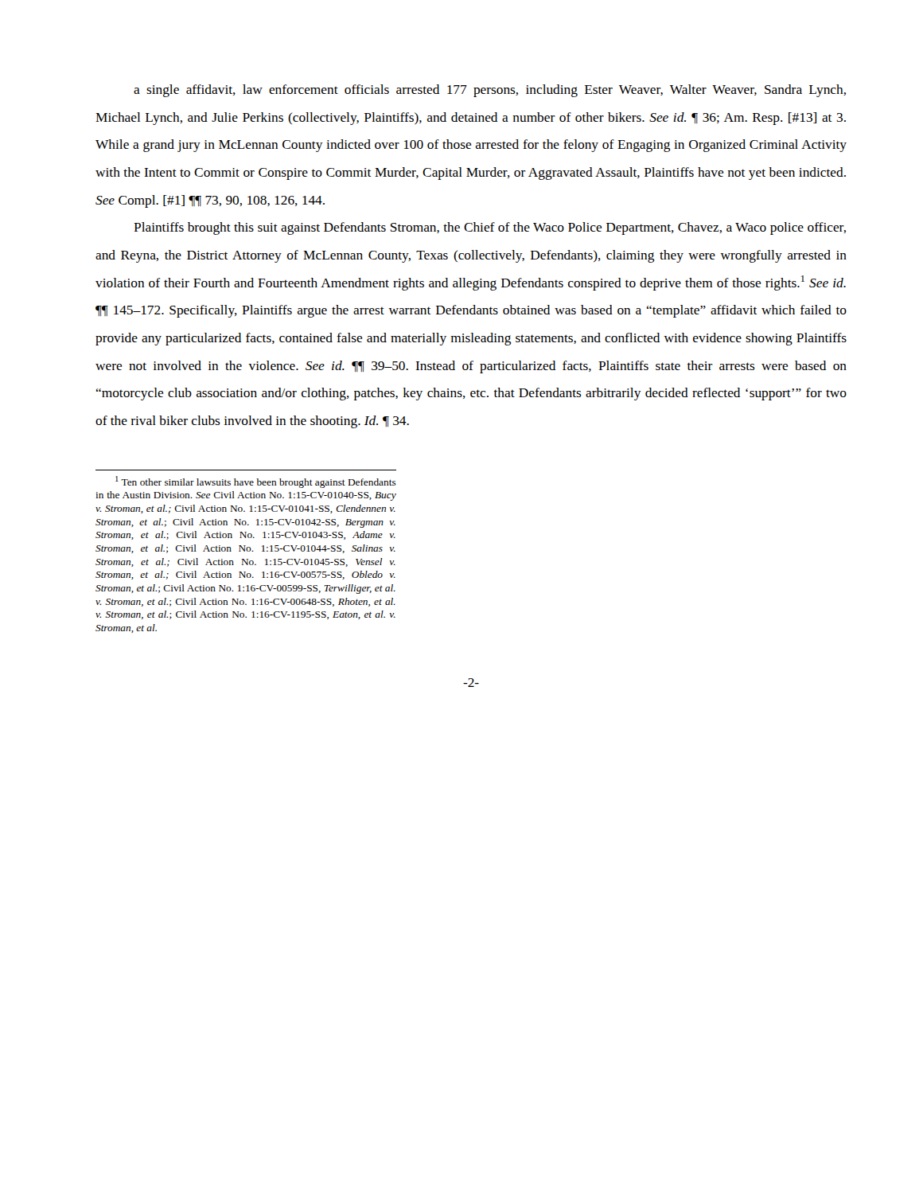a single affidavit, law enforcement officials arrested 177 persons, including Ester Weaver, Walter Weaver, Sandra Lynch, Michael Lynch, and Julie Perkins (collectively, Plaintiffs), and detained a number of other bikers. See id. ¶ 36; Am. Resp. [#13] at 3. While a grand jury in McLennan County indicted over 100 of those arrested for the felony of Engaging in Organized Criminal Activity with the Intent to Commit or Conspire to Commit Murder, Capital Murder, or Aggravated Assault, Plaintiffs have not yet been indicted. See Compl. [#1] ¶¶ 73, 90, 108, 126, 144.
Plaintiffs brought this suit against Defendants Stroman, the Chief of the Waco Police Department, Chavez, a Waco police officer, and Reyna, the District Attorney of McLennan County, Texas (collectively, Defendants), claiming they were wrongfully arrested in violation of their Fourth and Fourteenth Amendment rights and alleging Defendants conspired to deprive them of those rights.1 See id. ¶¶ 145–172. Specifically, Plaintiffs argue the arrest warrant Defendants obtained was based on a “template” affidavit which failed to provide any particularized facts, contained false and materially misleading statements, and conflicted with evidence showing Plaintiffs were not involved in the violence. See id. ¶¶ 39–50. Instead of particularized facts, Plaintiffs state their arrests were based on “motorcycle club association and/or clothing, patches, key chains, etc. that Defendants arbitrarily decided reflected ‘support’” for two of the rival biker clubs involved in the shooting. Id. ¶ 34.
1 Ten other similar lawsuits have been brought against Defendants in the Austin Division. See Civil Action No. 1:15-CV-01040-SS, Bucy v. Stroman, et al.; Civil Action No. 1:15-CV-01041-SS, Clendennen v. Stroman, et al.; Civil Action No. 1:15-CV-01042-SS, Bergman v. Stroman, et al.; Civil Action No. 1:15-CV-01043-SS, Adame v. Stroman, et al.; Civil Action No. 1:15-CV-01044-SS, Salinas v. Stroman, et al.; Civil Action No. 1:15-CV-01045-SS, Vensel v. Stroman, et al.; Civil Action No. 1:16-CV-00575-SS, Obledo v. Stroman, et al.; Civil Action No. 1:16-CV-00599-SS, Terwilliger, et al. v. Stroman, et al.; Civil Action No. 1:16-CV-00648-SS, Rhoten, et al. v. Stroman, et al.; Civil Action No. 1:16-CV-1195-SS, Eaton, et al. v. Stroman, et al.
-2-